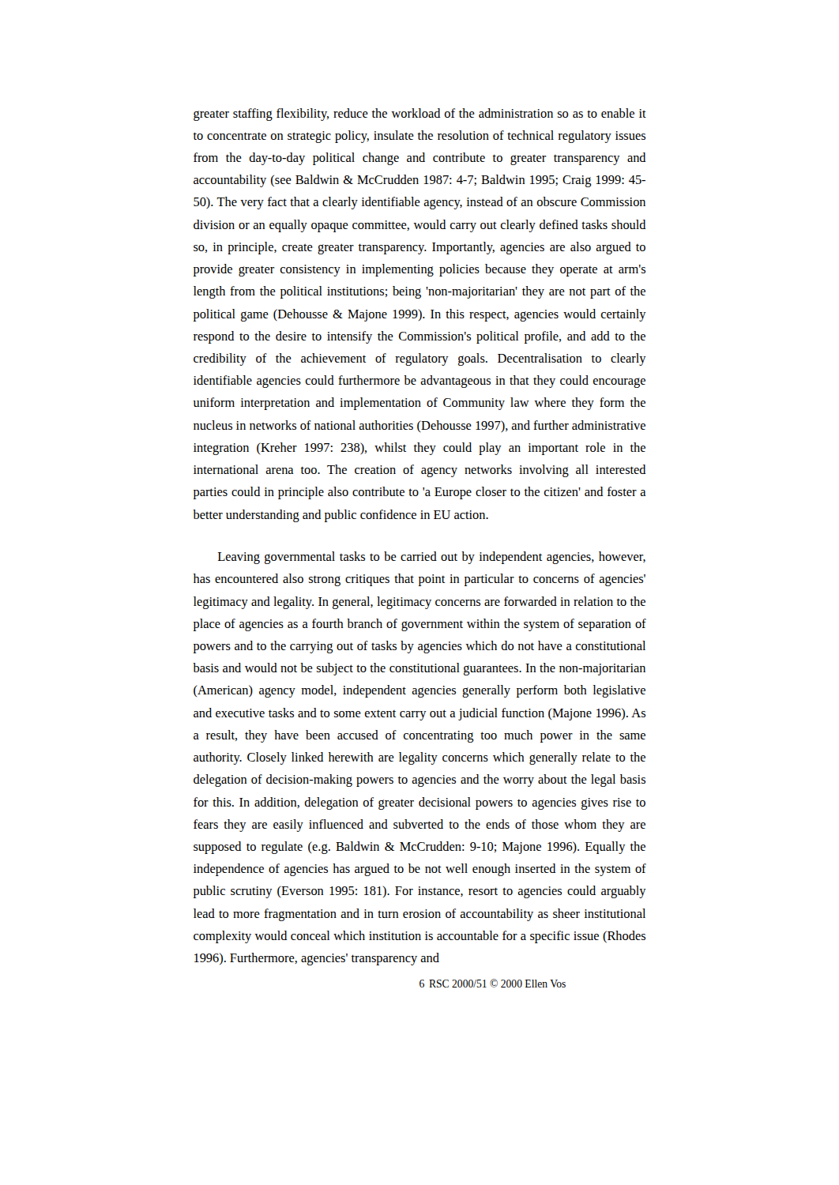greater staffing flexibility, reduce the workload of the administration so as to enable it to concentrate on strategic policy, insulate the resolution of technical regulatory issues from the day-to-day political change and contribute to greater transparency and accountability (see Baldwin & McCrudden 1987: 4-7; Baldwin 1995; Craig 1999: 45-50). The very fact that a clearly identifiable agency, instead of an obscure Commission division or an equally opaque committee, would carry out clearly defined tasks should so, in principle, create greater transparency. Importantly, agencies are also argued to provide greater consistency in implementing policies because they operate at arm's length from the political institutions; being 'non-majoritarian' they are not part of the political game (Dehousse & Majone 1999). In this respect, agencies would certainly respond to the desire to intensify the Commission's political profile, and add to the credibility of the achievement of regulatory goals. Decentralisation to clearly identifiable agencies could furthermore be advantageous in that they could encourage uniform interpretation and implementation of Community law where they form the nucleus in networks of national authorities (Dehousse 1997), and further administrative integration (Kreher 1997: 238), whilst they could play an important role in the international arena too. The creation of agency networks involving all interested parties could in principle also contribute to 'a Europe closer to the citizen' and foster a better understanding and public confidence in EU action.
Leaving governmental tasks to be carried out by independent agencies, however, has encountered also strong critiques that point in particular to concerns of agencies' legitimacy and legality. In general, legitimacy concerns are forwarded in relation to the place of agencies as a fourth branch of government within the system of separation of powers and to the carrying out of tasks by agencies which do not have a constitutional basis and would not be subject to the constitutional guarantees. In the non-majoritarian (American) agency model, independent agencies generally perform both legislative and executive tasks and to some extent carry out a judicial function (Majone 1996). As a result, they have been accused of concentrating too much power in the same authority. Closely linked herewith are legality concerns which generally relate to the delegation of decision-making powers to agencies and the worry about the legal basis for this. In addition, delegation of greater decisional powers to agencies gives rise to fears they are easily influenced and subverted to the ends of those whom they are supposed to regulate (e.g. Baldwin & McCrudden: 9-10; Majone 1996). Equally the independence of agencies has argued to be not well enough inserted in the system of public scrutiny (Everson 1995: 181). For instance, resort to agencies could arguably lead to more fragmentation and in turn erosion of accountability as sheer institutional complexity would conceal which institution is accountable for a specific issue (Rhodes 1996). Furthermore, agencies' transparency and
6 RSC 2000/51 © 2000 Ellen Vos